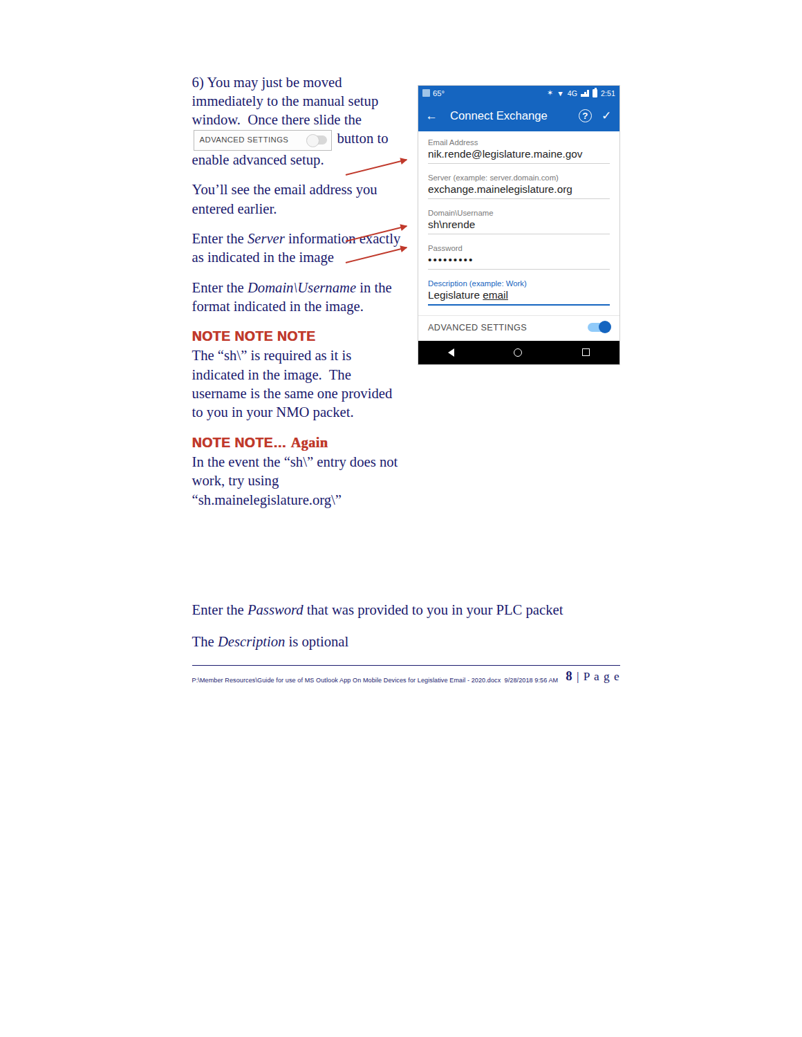6) You may just be moved immediately to the manual setup window. Once there slide the ADVANCED SETTINGS button to enable advanced setup.
You’ll see the email address you entered earlier.
Enter the Server information exactly as indicated in the image
Enter the Domain\Username in the format indicated in the image.
NOTE NOTE NOTE
The “sh\” is required as it is indicated in the image. The username is the same one provided to you in your NMO packet.
NOTE NOTE… Again
In the event the “sh\” entry does not work, try using “sh.mainelegislature.org\”
65°
✶ ▼ 4G 2:51
← Connect Exchange ? ✓
Email Address
nik.rende@legislature.maine.gov
Server (example: server.domain.com)
exchange.mainelegislature.org
Domain\Username
sh\nrende
Password
•••••••••
Description (example: Work)
Legislature email
ADVANCED SETTINGS
Enter the Password that was provided to you in your PLC packet
The Description is optional
P:\Member Resources\Guide for use of MS Outlook App On Mobile Devices for Legislative Email - 2020.docx 9/28/2018 9:56 AM
8 | P a g e